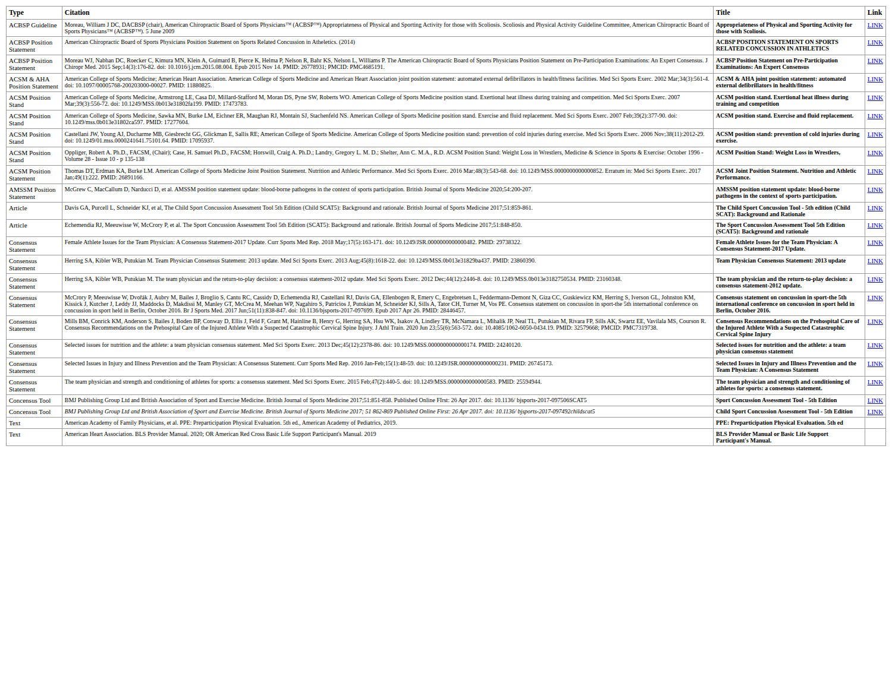| Type | Citation | Title | Link |
| --- | --- | --- | --- |
| ACBSP Guideline | Moreau, William J DC, DACBSP (chair), American Chiropractic Board of Sports Physicians™ (ACBSP™) Appropriateness of Physical and Sporting Activity for those with Scoliosis. Scoliosis and Physical Activity Guideline Committee, American Chiropractic Board of Sports Physicians™ (ACBSP™). 5 June 2009 | Appropriateness of Physical and Sporting Activity for those with Scoliosis. | LINK |
| ACBSP Position Statement | American Chiropractic Board of Sports Physicians Position Statement on Sports Related Concussion in Atheletics. (2014) | ACBSP POSITION STATEMENT ON SPORTS RELATED CONCUSSION IN ATHLETICS | LINK |
| ACBSP Position Statement | Moreau WJ, Nabhan DC, Roecker C, Kimura MN, Klein A, Guimard B, Pierce K, Helma P, Nelson R, Bahr KS, Nelson L, Williams P. The American Chiropractic Board of Sports Physicians Position Statement on Pre-Participation Examinations: An Expert Consensus. J Chiropr Med. 2015 Sep;14(3):176-82. doi: 10.1016/j.jcm.2015.08.004. Epub 2015 Nov 14. PMID: 26778931; PMCID: PMC4685191. | ACBSP Position Statement on Pre-Participation Examinations: An Expert Consensus | LINK |
| ACSM & AHA Position Statement | American College of Sports Medicine; American Heart Association. American College of Sports Medicine and American Heart Association joint position statement: automated external defibrillators in health/fitness facilities. Med Sci Sports Exerc. 2002 Mar;34(3):561-4. doi: 10.1097/00005768-200203000-00027. PMID: 11880825. | ACSM & AHA joint position statement: automated external defibrillators in health/fitness | LINK |
| ACSM Position Stand | American College of Sports Medicine, Armstrong LE, Casa DJ, Millard-Stafford M, Moran DS, Pyne SW, Roberts WO. American College of Sports Medicine position stand. Exertional heat illness during training and competition. Med Sci Sports Exerc. 2007 Mar;39(3):556-72. doi: 10.1249/MSS.0b013e31802fa199. PMID: 17473783. | ACSM position stand. Exertional heat illness during training and competition | LINK |
| ACSM Position Stand | American College of Sports Medicine, Sawka MN, Burke LM, Eichner ER, Maughan RJ, Montain SJ, Stachenfeld NS. American College of Sports Medicine position stand. Exercise and fluid replacement. Med Sci Sports Exerc. 2007 Feb;39(2):377-90. doi: 10.1249/mss.0b013e31802ca597. PMID: 17277604. | ACSM position stand. Exercise and fluid replacement. | LINK |
| ACSM Position Stand | Castellani JW, Young AJ, Ducharme MB, Giesbrecht GG, Glickman E, Sallis RE; American College of Sports Medicine. American College of Sports Medicine position stand: prevention of cold injuries during exercise. Med Sci Sports Exerc. 2006 Nov;38(11):2012-29. doi: 10.1249/01.mss.0000241641.75101.64. PMID: 17095937. | ACSM position stand: prevention of cold injuries during exercise. | LINK |
| ACSM Position Stand | Oppliger, Robert A. Ph.D., FACSM, (Chair); Case, H. Samuel Ph.D., FACSM; Horswill, Craig A. Ph.D.; Landry, Gregory L. M. D.; Shelter, Ann C. M.A., R.D. ACSM Position Stand: Weight Loss in Wrestlers, Medicine & Science in Sports & Exercise: October 1996 - Volume 28 - Issue 10 - p 135-138 | ACSM Position Stand: Weight Loss in Wrestlers, | LINK |
| ACSM Position Statement | Thomas DT, Erdman KA, Burke LM. American College of Sports Medicine Joint Position Statement. Nutrition and Athletic Performance. Med Sci Sports Exerc. 2016 Mar;48(3):543-68. doi: 10.1249/MSS.0000000000000852. Erratum in: Med Sci Sports Exerc. 2017 Jan;49(1):222. PMID: 26891166. | ACSM Joint Position Statement. Nutrition and Athletic Performance. | LINK |
| AMSSM Position Statement | McGrew C, MacCallum D, Narducci D, et al. AMSSM position statement update: blood-borne pathogens in the context of sports participation. British Journal of Sports Medicine 2020;54:200-207. | AMSSM position statement update: blood-borne pathogens in the context of sports participation. | LINK |
| Article | Davis GA, Purcell L, Schneider KJ, et al, The Child Sport Concussion Assessment Tool 5th Edition (Child SCAT5): Background and rationale. British Journal of Sports Medicine 2017;51:859-861. | The Child Sport Concussion Tool - 5th edition (Child SCAT): Background and Rationale | LINK |
| Article | Echemendia RJ, Meeuwisse W, McCrory P, et al. The Sport Concussion Assessment Tool 5th Edition (SCAT5): Background and rationale. British Journal of Sports Medicine 2017;51:848-850. | The Sport Concussion Assessment Tool 5th Edition (SCAT5): Background and rationale | LINK |
| Consensus Statement | Female Athlete Issues for the Team Physician: A Consensus Statement-2017 Update. Curr Sports Med Rep. 2018 May;17(5):163-171. doi: 10.1249/JSR.0000000000000482. PMID: 29738322. | Female Athlete Issues for the Team Physician: A Consensus Statement-2017 Update. | LINK |
| Consensus Statement | Herring SA, Kibler WB, Putukian M. Team Physician Consensus Statement: 2013 update. Med Sci Sports Exerc. 2013 Aug;45(8):1618-22. doi: 10.1249/MSS.0b013e31829ba437. PMID: 23860390. | Team Physician Consensus Statement: 2013 update | LINK |
| Consensus Statement | Herring SA, Kibler WB, Putukian M. The team physician and the return-to-play decision: a consensus statement-2012 update. Med Sci Sports Exerc. 2012 Dec;44(12):2446-8. doi: 10.1249/MSS.0b013e3182750534. PMID: 23160348. | The team physician and the return-to-play decision: a consensus statement-2012 update. | LINK |
| Consensus Statement | McCrory P, Meeuwisse W, Dvořák J, Aubry M, Bailes J, Broglio S, Cantu RC, Cassidy D, Echemendia RJ, Castellani RJ, Davis GA, Ellenbogen R, Emery C, Engebretsen L, Feddermann-Demont N, Giza CC, Guskiewicz KM, Herring S, Iverson GL, Johnston KM, Kissick J, Kutcher J, Leddy JJ, Maddocks D, Makdissi M, Manley GT, McCrea M, Meehan WP, Nagahiro S, Patricios J, Putukian M, Schneider KJ, Sills A, Tator CH, Turner M, Vos PE. Consensus statement on concussion in sport-the 5th international conference on concussion in sport held in Berlin, October 2016. Br J Sports Med. 2017 Jun;51(11):838-847. doi: 10.1136/bjsports-2017-097699. Epub 2017 Apr 26. PMID: 28446457. | Consensus statement on concussion in sport-the 5th international conference on concussion in sport held in Berlin, October 2016. | LINK |
| Consensus Statement | Mills BM, Conrick KM, Anderson S, Bailes J, Boden BP, Conway D, Ellis J, Feld F, Grant M, Hainline B, Henry G, Herring SA, Hsu WK, Isakov A, Lindley TR, McNamara L, Mihalik JP, Neal TL, Putukian M, Rivara FP, Sills AK, Swartz EE, Vavilala MS, Courson R. Consensus Recommendations on the Prehospital Care of the Injured Athlete With a Suspected Catastrophic Cervical Spine Injury. J Athl Train. 2020 Jun 23;55(6):563-572. doi: 10.4085/1062-6050-0434.19. PMID: 32579668; PMCID: PMC7319738. | Consensus Recommendations on the Prehospital Care of the Injured Athlete With a Suspected Catastrophic Cervical Spine Injury | LINK |
| Consensus Statement | Selected issues for nutrition and the athlete: a team physician consensus statement. Med Sci Sports Exerc. 2013 Dec;45(12):2378-86. doi: 10.1249/MSS.0000000000000174. PMID: 24240120. | Selected issues for nutrition and the athlete: a team physician consensus statement | LINK |
| Consensus Statement | Selected Issues in Injury and Illness Prevention and the Team Physician: A Consensus Statement. Curr Sports Med Rep. 2016 Jan-Feb;15(1):48-59. doi: 10.1249/JSR.0000000000000231. PMID: 26745173. | Selected Issues in Injury and Illness Prevention and the Team Physician: A Consensus Statement | LINK |
| Consensus Statement | The team physician and strength and conditioning of athletes for sports: a consensus statement. Med Sci Sports Exerc. 2015 Feb;47(2):440-5. doi: 10.1249/MSS.0000000000000583. PMID: 25594944. | The team physician and strength and conditioning of athletes for sports: a consensus statement. | LINK |
| Concensus Tool | BMJ Publishing Group Ltd and British Association of Sport and Exercise Medicine. British Journal of Sports Medicine 2017;51:851-858. Published Online FIrst: 26 Apr 2017. doi: 10.1136/ bjsports-2017-097506SCAT5 | Sport Concussion Assessment Tool - 5th Edition | LINK |
| Concensus Tool | BMJ Publishing Group Ltd and British Association of Sport and Exercise Medicine. British Journal of Sports Medicine 2017; 51 862-869 Published Online First: 26 Apr 2017. doi: 10.1136/ bjsports-2017-097492childscat5 | Child Sport Concussion Assessment Tool - 5th Edition | LINK |
| Text | American Academy of Family Physicians, et al. PPE: Preparticipation Physical Evaluation. 5th ed., American Academy of Pediatrics, 2019. | PPE: Preparticipation Physical Evaluation. 5th ed | |
| Text | American Heart Association. BLS Provider Manual. 2020; OR American Red Cross Basic Life Support Participant's Manual. 2019 | BLS Provider Manual or Basic Life Support Participant's Manual. | |